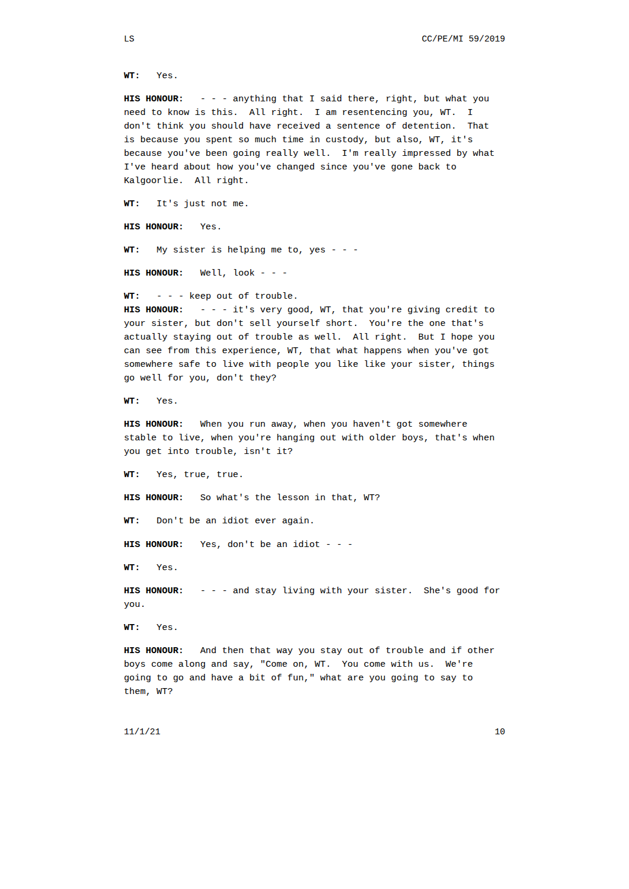LS
CC/PE/MI 59/2019
WT: Yes.
HIS HONOUR: - - - anything that I said there, right, but what you need to know is this. All right. I am resentencing you, WT. I don't think you should have received a sentence of detention. That is because you spent so much time in custody, but also, WT, it's because you've been going really well. I'm really impressed by what I've heard about how you've changed since you've gone back to Kalgoorlie. All right.
WT: It's just not me.
HIS HONOUR: Yes.
WT: My sister is helping me to, yes - - -
HIS HONOUR: Well, look - - -
WT: - - - keep out of trouble.
HIS HONOUR: - - - it's very good, WT, that you're giving credit to your sister, but don't sell yourself short. You're the one that's actually staying out of trouble as well. All right. But I hope you can see from this experience, WT, that what happens when you've got somewhere safe to live with people you like like your sister, things go well for you, don't they?
WT: Yes.
HIS HONOUR: When you run away, when you haven't got somewhere stable to live, when you're hanging out with older boys, that's when you get into trouble, isn't it?
WT: Yes, true, true.
HIS HONOUR: So what's the lesson in that, WT?
WT: Don't be an idiot ever again.
HIS HONOUR: Yes, don't be an idiot - - -
WT: Yes.
HIS HONOUR: - - - and stay living with your sister. She's good for you.
WT: Yes.
HIS HONOUR: And then that way you stay out of trouble and if other boys come along and say, "Come on, WT. You come with us. We're going to go and have a bit of fun," what are you going to say to them, WT?
11/1/21
10